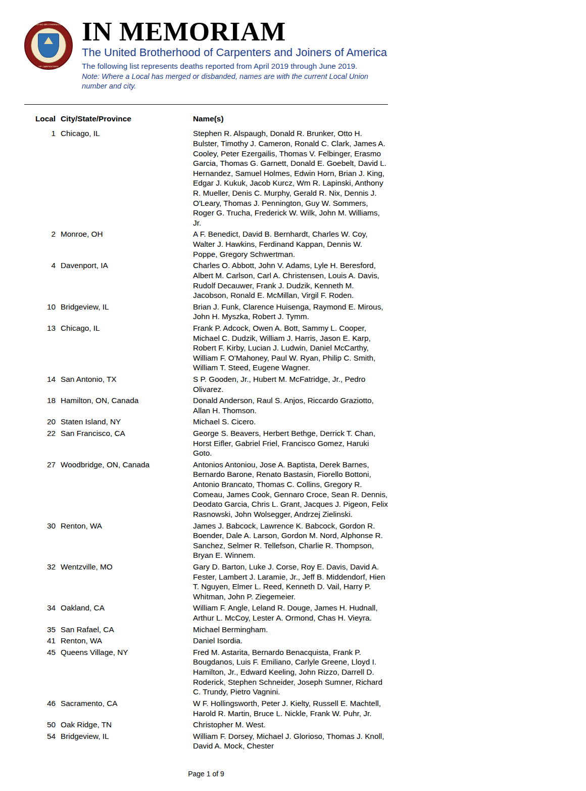United Brotherhood
of Carpenters
IN MEMORIAM
The United Brotherhood of Carpenters and Joiners of America
The following list represents deaths reported from April 2019 through June 2019.
Note: Where a Local has merged or disbanded, names are with the current Local Union number and city.
| Local | City/State/Province | Name(s) |
| --- | --- | --- |
| 1 | Chicago, IL | Stephen R. Alspaugh, Donald R. Brunker, Otto H. Bulster, Timothy J. Cameron, Ronald C. Clark, James A. Cooley, Peter Ezergailis, Thomas V. Felbinger, Erasmo Garcia, Thomas G. Garnett, Donald E. Goebelt, David L. Hernandez, Samuel Holmes, Edwin Horn, Brian J. King, Edgar J. Kukuk, Jacob Kurcz, Wm R. Lapinski, Anthony R. Mueller, Denis C. Murphy, Gerald R. Nix, Dennis J. O'Leary, Thomas J. Pennington, Guy W. Sommers, Roger G. Trucha, Frederick W. Wilk, John M. Williams, Jr. |
| 2 | Monroe, OH | A F. Benedict, David B. Bernhardt, Charles W. Coy, Walter J. Hawkins, Ferdinand Kappan, Dennis W. Poppe, Gregory Schwertman. |
| 4 | Davenport, IA | Charles O. Abbott, John V. Adams, Lyle H. Beresford, Albert M. Carlson, Carl A. Christensen, Louis A. Davis, Rudolf Decauwer, Frank J. Dudzik, Kenneth M. Jacobson, Ronald E. McMillan, Virgil F. Roden. |
| 10 | Bridgeview, IL | Brian J. Funk, Clarence Huisenga, Raymond E. Mirous, John H. Myszka, Robert J. Tymm. |
| 13 | Chicago, IL | Frank P. Adcock, Owen A. Bott, Sammy L. Cooper, Michael C. Dudzik, William J. Harris, Jason E. Karp, Robert F. Kirby, Lucian J. Ludwin, Daniel McCarthy, William F. O'Mahoney, Paul W. Ryan, Philip C. Smith, William T. Steed, Eugene Wagner. |
| 14 | San Antonio, TX | S P. Gooden, Jr., Hubert M. McFatridge, Jr., Pedro Olivarez. |
| 18 | Hamilton, ON, Canada | Donald Anderson, Raul S. Anjos, Riccardo Graziotto, Allan H. Thomson. |
| 20 | Staten Island, NY | Michael S. Cicero. |
| 22 | San Francisco, CA | George S. Beavers, Herbert Bethge, Derrick T. Chan, Horst Eifler, Gabriel Friel, Francisco Gomez, Haruki Goto. |
| 27 | Woodbridge, ON, Canada | Antonios Antoniou, Jose A. Baptista, Derek Barnes, Bernardo Barone, Renato Bastasin, Fiorello Bottoni, Antonio Brancato, Thomas C. Collins, Gregory R. Comeau, James Cook, Gennaro Croce, Sean R. Dennis, Deodato Garcia, Chris L. Grant, Jacques J. Pigeon, Felix Rasnowski, John Wolsegger, Andrzej Zielinski. |
| 30 | Renton, WA | James J. Babcock, Lawrence K. Babcock, Gordon R. Boender, Dale A. Larson, Gordon M. Nord, Alphonse R. Sanchez, Selmer R. Tellefson, Charlie R. Thompson, Bryan E. Winnem. |
| 32 | Wentzville, MO | Gary D. Barton, Luke J. Corse, Roy E. Davis, David A. Fester, Lambert J. Laramie, Jr., Jeff B. Middendorf, Hien T. Nguyen, Elmer L. Reed, Kenneth D. Vail, Harry P. Whitman, John P. Ziegemeier. |
| 34 | Oakland, CA | William F. Angle, Leland R. Douge, James H. Hudnall, Arthur L. McCoy, Lester A. Ormond, Chas H. Vieyra. |
| 35 | San Rafael, CA | Michael Bermingham. |
| 41 | Renton, WA | Daniel Isordia. |
| 45 | Queens Village, NY | Fred M. Astarita, Bernardo Benacquista, Frank P. Bougdanos, Luis F. Emiliano, Carlyle Greene, Lloyd I. Hamilton, Jr., Edward Keeling, John Rizzo, Darrell D. Roderick, Stephen Schneider, Joseph Sumner, Richard C. Trundy, Pietro Vagnini. |
| 46 | Sacramento, CA | W F. Hollingsworth, Peter J. Kielty, Russell E. Machtell, Harold R. Martin, Bruce L. Nickle, Frank W. Puhr, Jr. |
| 50 | Oak Ridge, TN | Christopher M. West. |
| 54 | Bridgeview, IL | William F. Dorsey, Michael J. Glorioso, Thomas J. Knoll, David A. Mock, Chester |
Page 1 of 9